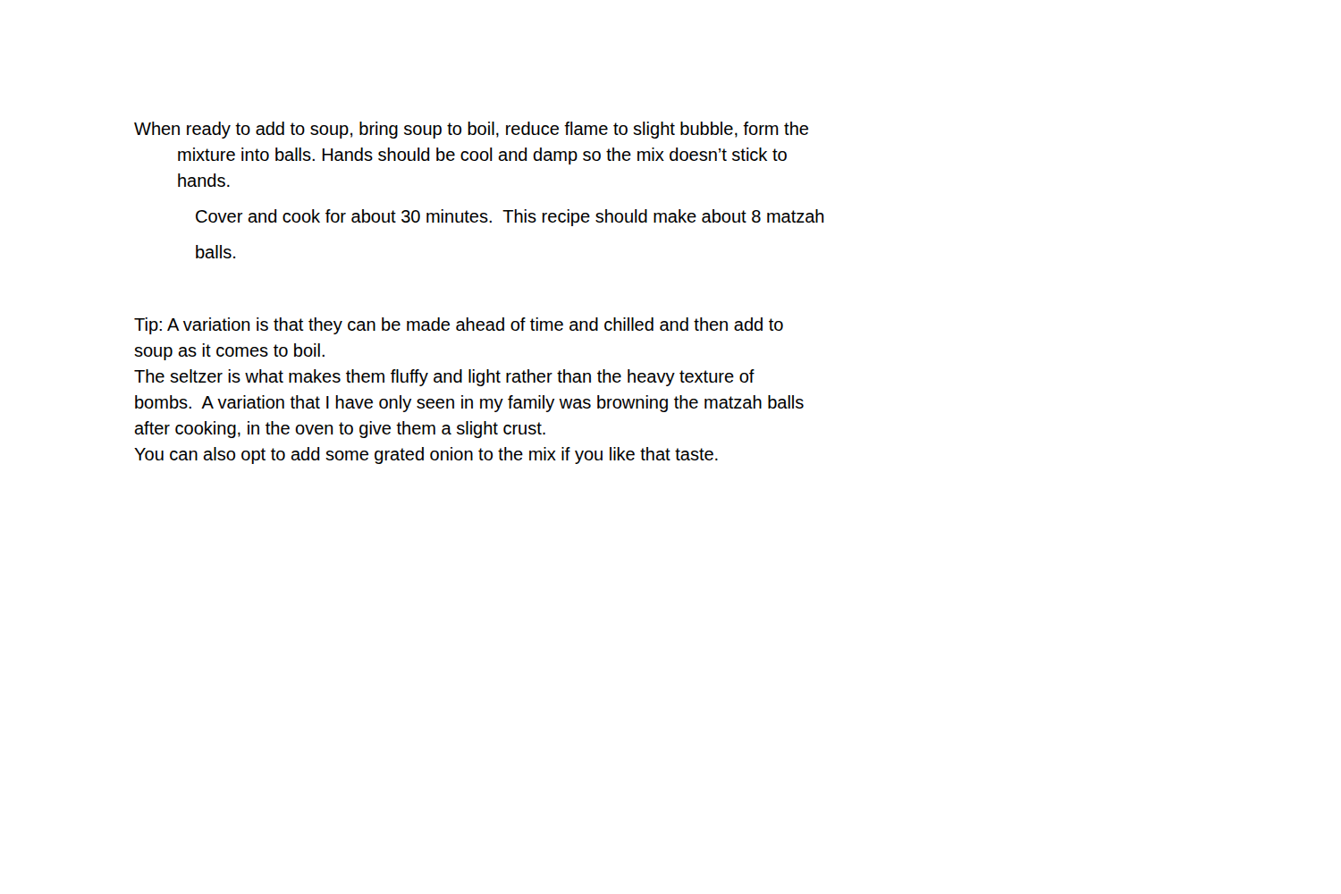When ready to add to soup, bring soup to boil, reduce flame to slight bubble, form the
mixture into balls. Hands should be cool and damp so the mix doesn’t stick to
hands.
Cover and cook for about 30 minutes. This recipe should make about 8 matzah
balls.
Tip: A variation is that they can be made ahead of time and chilled and then add to
soup as it comes to boil.
The seltzer is what makes them fluffy and light rather than the heavy texture of
bombs. A variation that I have only seen in my family was browning the matzah balls
after cooking, in the oven to give them a slight crust.
You can also opt to add some grated onion to the mix if you like that taste.